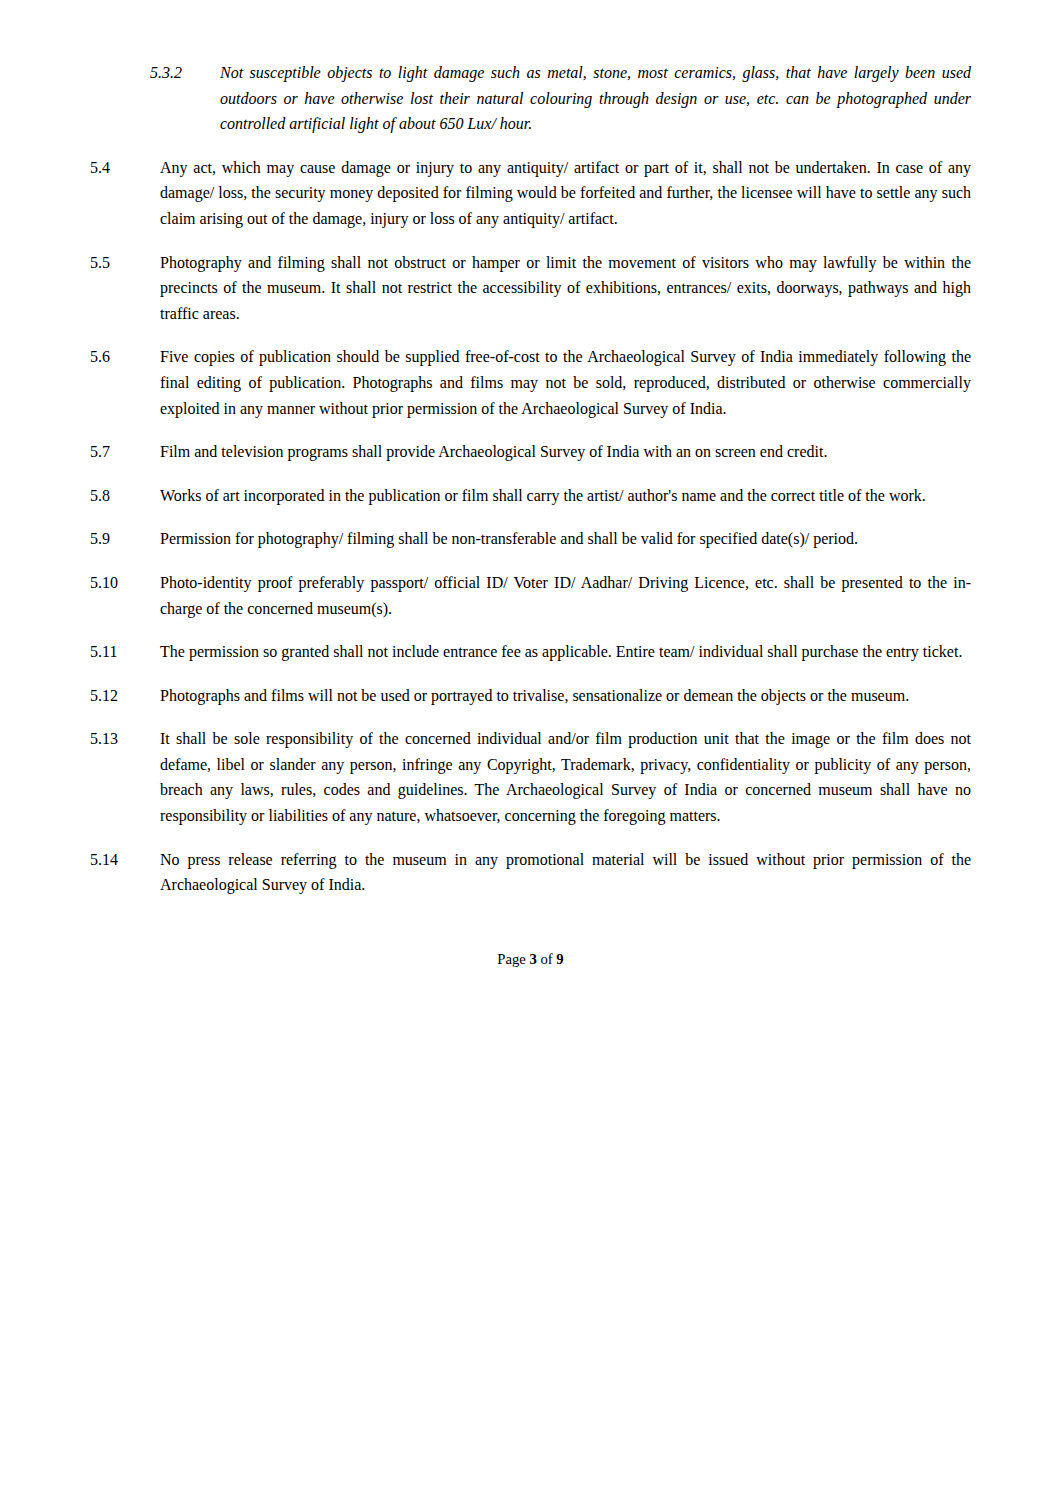5.3.2
Not susceptible objects to light damage such as metal, stone, most ceramics, glass, that have largely been used outdoors or have otherwise lost their natural colouring through design or use, etc. can be photographed under controlled artificial light of about 650 Lux/ hour.
5.4
Any act, which may cause damage or injury to any antiquity/ artifact or part of it, shall not be undertaken. In case of any damage/ loss, the security money deposited for filming would be forfeited and further, the licensee will have to settle any such claim arising out of the damage, injury or loss of any antiquity/ artifact.
5.5
Photography and filming shall not obstruct or hamper or limit the movement of visitors who may lawfully be within the precincts of the museum. It shall not restrict the accessibility of exhibitions, entrances/ exits, doorways, pathways and high traffic areas.
5.6
Five copies of publication should be supplied free-of-cost to the Archaeological Survey of India immediately following the final editing of publication. Photographs and films may not be sold, reproduced, distributed or otherwise commercially exploited in any manner without prior permission of the Archaeological Survey of India.
5.7
Film and television programs shall provide Archaeological Survey of India with an on screen end credit.
5.8
Works of art incorporated in the publication or film shall carry the artist/ author's name and the correct title of the work.
5.9
Permission for photography/ filming shall be non-transferable and shall be valid for specified date(s)/ period.
5.10
Photo-identity proof preferably passport/ official ID/ Voter ID/ Aadhar/ Driving Licence, etc. shall be presented to the in-charge of the concerned museum(s).
5.11
The permission so granted shall not include entrance fee as applicable. Entire team/ individual shall purchase the entry ticket.
5.12
Photographs and films will not be used or portrayed to trivalise, sensationalize or demean the objects or the museum.
5.13
It shall be sole responsibility of the concerned individual and/or film production unit that the image or the film does not defame, libel or slander any person, infringe any Copyright, Trademark, privacy, confidentiality or publicity of any person, breach any laws, rules, codes and guidelines. The Archaeological Survey of India or concerned museum shall have no responsibility or liabilities of any nature, whatsoever, concerning the foregoing matters.
5.14
No press release referring to the museum in any promotional material will be issued without prior permission of the Archaeological Survey of India.
Page 3 of 9